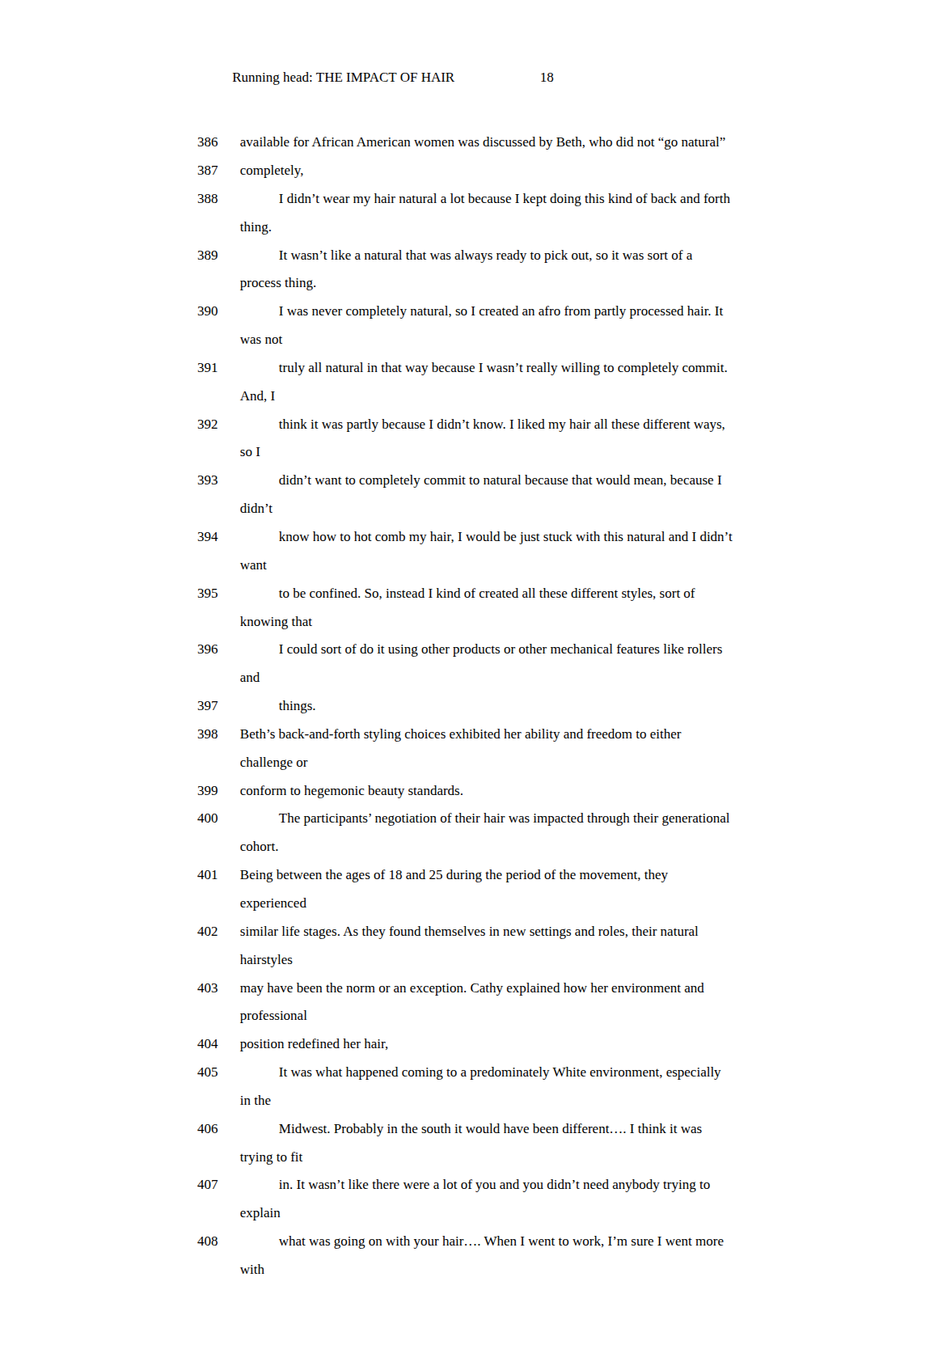Running head: THE IMPACT OF HAIR 18
| 386 | available for African American women was discussed by Beth, who did not “go natural” |
| 387 | completely, |
| 388 | I didn’t wear my hair natural a lot because I kept doing this kind of back and forth thing. |
| 389 | It wasn’t like a natural that was always ready to pick out, so it was sort of a process thing. |
| 390 | I was never completely natural, so I created an afro from partly processed hair. It was not |
| 391 | truly all natural in that way because I wasn’t really willing to completely commit. And, I |
| 392 | think it was partly because I didn’t know. I liked my hair all these different ways, so I |
| 393 | didn’t want to completely commit to natural because that would mean, because I didn’t |
| 394 | know how to hot comb my hair, I would be just stuck with this natural and I didn’t want |
| 395 | to be confined. So, instead I kind of created all these different styles, sort of knowing that |
| 396 | I could sort of do it using other products or other mechanical features like rollers and |
| 397 | things. |
| 398 | Beth’s back-and-forth styling choices exhibited her ability and freedom to either challenge or |
| 399 | conform to hegemonic beauty standards. |
| 400 | The participants’ negotiation of their hair was impacted through their generational cohort. |
| 401 | Being between the ages of 18 and 25 during the period of the movement, they experienced |
| 402 | similar life stages. As they found themselves in new settings and roles, their natural hairstyles |
| 403 | may have been the norm or an exception. Cathy explained how her environment and professional |
| 404 | position redefined her hair, |
| 405 | It was what happened coming to a predominately White environment, especially in the |
| 406 | Midwest. Probably in the south it would have been different…. I think it was trying to fit |
| 407 | in. It wasn’t like there were a lot of you and you didn’t need anybody trying to explain |
| 408 | what was going on with your hair…. When I went to work, I’m sure I went more with |